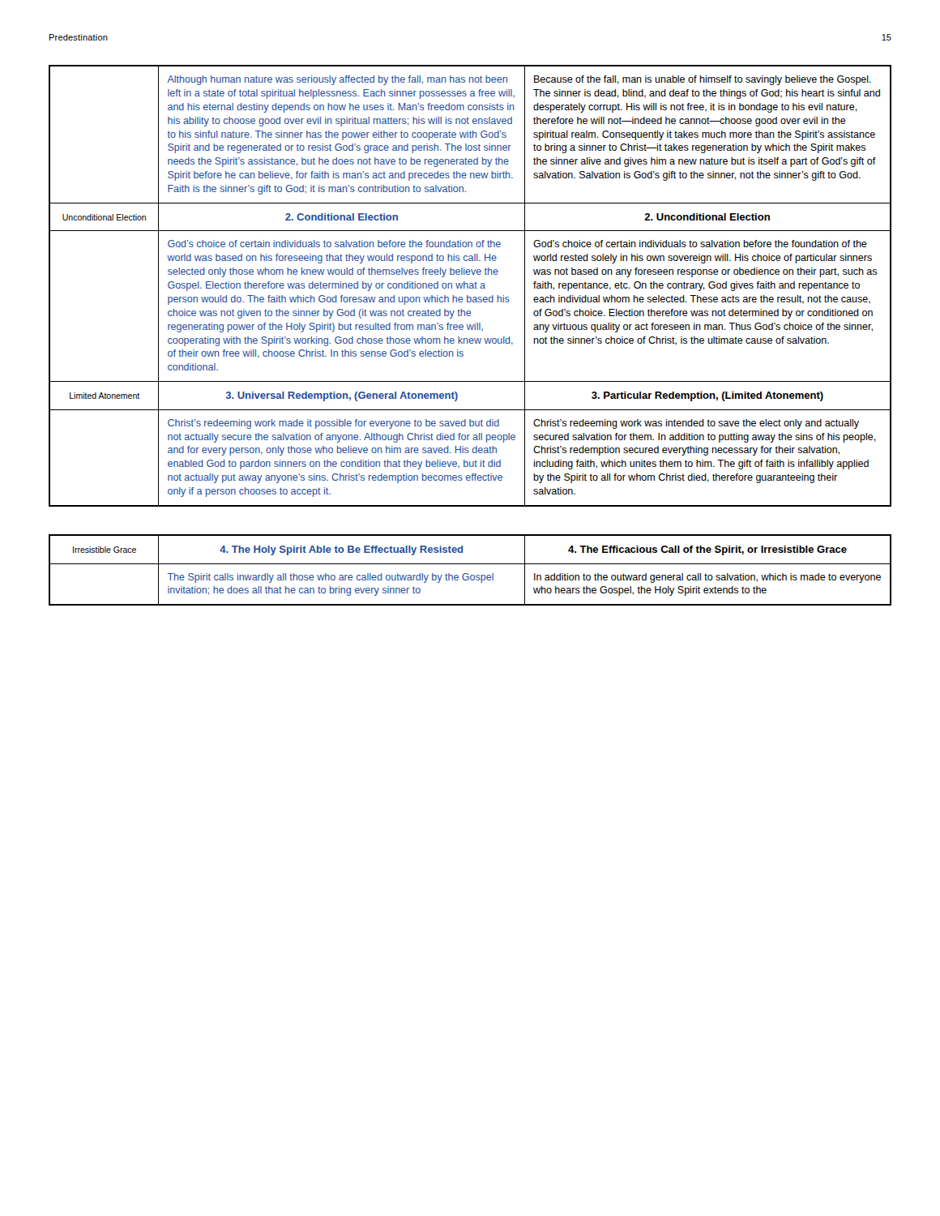Predestination 15
| | Although human nature was seriously affected by the fall, man has not been left in a state of total spiritual helplessness. Each sinner possesses a free will, and his eternal destiny depends on how he uses it. Man’s freedom consists in his ability to choose good over evil in spiritual matters; his will is not enslaved to his sinful nature. The sinner has the power either to cooperate with God’s Spirit and be regenerated or to resist God’s grace and perish. The lost sinner needs the Spirit’s assistance, but he does not have to be regenerated by the Spirit before he can believe, for faith is man’s act and precedes the new birth. Faith is the sinner’s gift to God; it is man’s contribution to salvation. | Because of the fall, man is unable of himself to savingly believe the Gospel. The sinner is dead, blind, and deaf to the things of God; his heart is sinful and desperately corrupt. His will is not free, it is in bondage to his evil nature, therefore he will not—indeed he cannot—choose good over evil in the spiritual realm. Consequently it takes much more than the Spirit’s assistance to bring a sinner to Christ—it takes regeneration by which the Spirit makes the sinner alive and gives him a new nature but is itself a part of God’s gift of salvation. Salvation is God’s gift to the sinner, not the sinner’s gift to God. |
| Unconditional Election | 2. Conditional Election | 2. Unconditional Election |
| | God’s choice of certain individuals to salvation before the foundation of the world was based on his foreseeing that they would respond to his call. He selected only those whom he knew would of themselves freely believe the Gospel. Election therefore was determined by or conditioned on what a person would do. The faith which God foresaw and upon which he based his choice was not given to the sinner by God (it was not created by the regenerating power of the Holy Spirit) but resulted from man’s free will, cooperating with the Spirit’s working. God chose those whom he knew would, of their own free will, choose Christ. In this sense God’s election is conditional. | God’s choice of certain individuals to salvation before the foundation of the world rested solely in his own sovereign will. His choice of particular sinners was not based on any foreseen response or obedience on their part, such as faith, repentance, etc. On the contrary, God gives faith and repentance to each individual whom he selected. These acts are the result, not the cause, of God’s choice. Election therefore was not determined by or conditioned on any virtuous quality or act foreseen in man. Thus God’s choice of the sinner, not the sinner’s choice of Christ, is the ultimate cause of salvation. |
| Limited Atonement | 3. Universal Redemption, (General Atonement) | 3. Particular Redemption, (Limited Atonement) |
| | Christ’s redeeming work made it possible for everyone to be saved but did not actually secure the salvation of anyone. Although Christ died for all people and for every person, only those who believe on him are saved. His death enabled God to pardon sinners on the condition that they believe, but it did not actually put away anyone’s sins. Christ’s redemption becomes effective only if a person chooses to accept it. | Christ’s redeeming work was intended to save the elect only and actually secured salvation for them. In addition to putting away the sins of his people, Christ’s redemption secured everything necessary for their salvation, including faith, which unites them to him. The gift of faith is infallibly applied by the Spirit to all for whom Christ died, therefore guaranteeing their salvation. |
| Irresistible Grace | 4. The Holy Spirit Able to Be Effectually Resisted | 4. The Efficacious Call of the Spirit, or Irresistible Grace |
| | The Spirit calls inwardly all those who are called outwardly by the Gospel invitation; he does all that he can to bring every sinner to | In addition to the outward general call to salvation, which is made to everyone who hears the Gospel, the Holy Spirit extends to the |